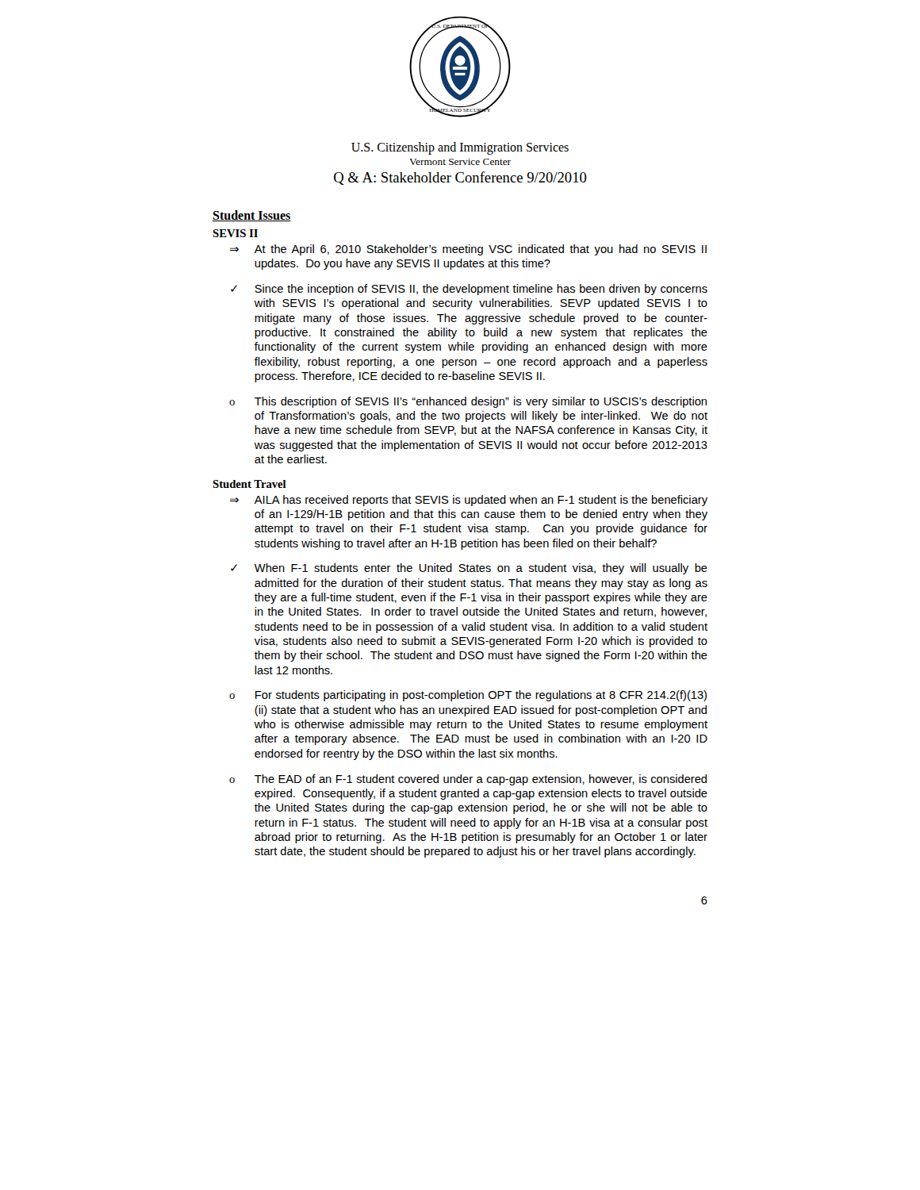U.S. Citizenship and Immigration Services
Vermont Service Center
Q & A: Stakeholder Conference 9/20/2010
Student Issues
SEVIS II
⇒ At the April 6, 2010 Stakeholder’s meeting VSC indicated that you had no SEVIS II updates. Do you have any SEVIS II updates at this time?
✓ Since the inception of SEVIS II, the development timeline has been driven by concerns with SEVIS I’s operational and security vulnerabilities. SEVP updated SEVIS I to mitigate many of those issues. The aggressive schedule proved to be counter-productive. It constrained the ability to build a new system that replicates the functionality of the current system while providing an enhanced design with more flexibility, robust reporting, a one person – one record approach and a paperless process. Therefore, ICE decided to re-baseline SEVIS II.
o This description of SEVIS II’s “enhanced design” is very similar to USCIS’s description of Transformation’s goals, and the two projects will likely be inter-linked. We do not have a new time schedule from SEVP, but at the NAFSA conference in Kansas City, it was suggested that the implementation of SEVIS II would not occur before 2012-2013 at the earliest.
Student Travel
⇒ AILA has received reports that SEVIS is updated when an F-1 student is the beneficiary of an I-129/H-1B petition and that this can cause them to be denied entry when they attempt to travel on their F-1 student visa stamp. Can you provide guidance for students wishing to travel after an H-1B petition has been filed on their behalf?
✓ When F-1 students enter the United States on a student visa, they will usually be admitted for the duration of their student status. That means they may stay as long as they are a full-time student, even if the F-1 visa in their passport expires while they are in the United States. In order to travel outside the United States and return, however, students need to be in possession of a valid student visa. In addition to a valid student visa, students also need to submit a SEVIS-generated Form I-20 which is provided to them by their school. The student and DSO must have signed the Form I-20 within the last 12 months.
o For students participating in post-completion OPT the regulations at 8 CFR 214.2(f)(13)(ii) state that a student who has an unexpired EAD issued for post-completion OPT and who is otherwise admissible may return to the United States to resume employment after a temporary absence. The EAD must be used in combination with an I-20 ID endorsed for reentry by the DSO within the last six months.
o The EAD of an F-1 student covered under a cap-gap extension, however, is considered expired. Consequently, if a student granted a cap-gap extension elects to travel outside the United States during the cap-gap extension period, he or she will not be able to return in F-1 status. The student will need to apply for an H-1B visa at a consular post abroad prior to returning. As the H-1B petition is presumably for an October 1 or later start date, the student should be prepared to adjust his or her travel plans accordingly.
6